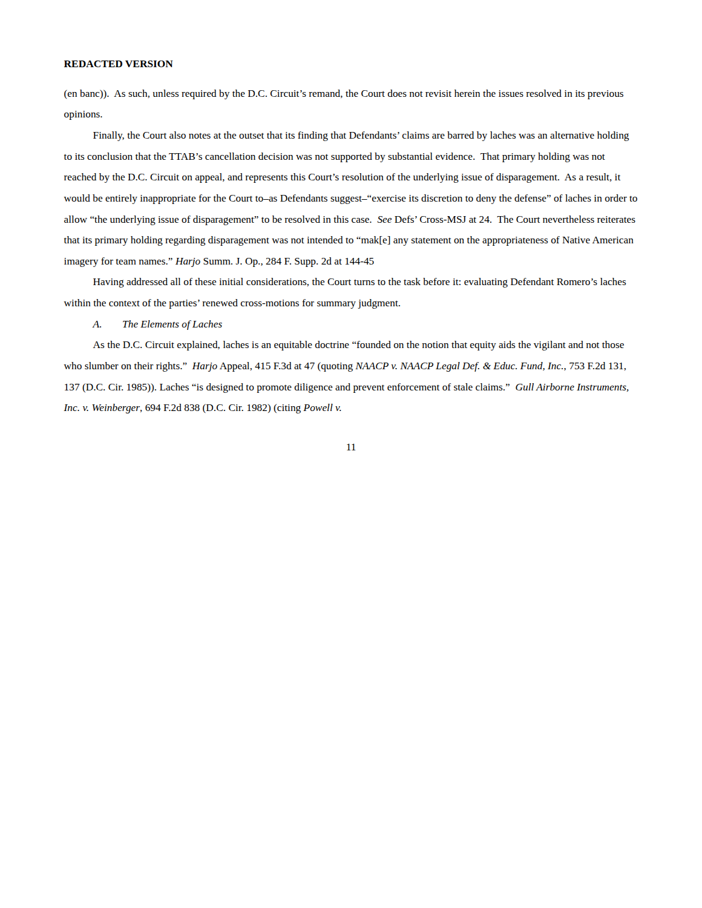REDACTED VERSION
(en banc)). As such, unless required by the D.C. Circuit’s remand, the Court does not revisit herein the issues resolved in its previous opinions.
Finally, the Court also notes at the outset that its finding that Defendants’ claims are barred by laches was an alternative holding to its conclusion that the TTAB’s cancellation decision was not supported by substantial evidence. That primary holding was not reached by the D.C. Circuit on appeal, and represents this Court’s resolution of the underlying issue of disparagement. As a result, it would be entirely inappropriate for the Court to–as Defendants suggest–“exercise its discretion to deny the defense” of laches in order to allow “the underlying issue of disparagement” to be resolved in this case. See Defs’ Cross-MSJ at 24. The Court nevertheless reiterates that its primary holding regarding disparagement was not intended to “mak[e] any statement on the appropriateness of Native American imagery for team names.” Harjo Summ. J. Op., 284 F. Supp. 2d at 144-45
Having addressed all of these initial considerations, the Court turns to the task before it: evaluating Defendant Romero’s laches within the context of the parties’ renewed cross-motions for summary judgment.
A. The Elements of Laches
As the D.C. Circuit explained, laches is an equitable doctrine “founded on the notion that equity aids the vigilant and not those who slumber on their rights.” Harjo Appeal, 415 F.3d at 47 (quoting NAACP v. NAACP Legal Def. & Educ. Fund, Inc., 753 F.2d 131, 137 (D.C. Cir. 1985)). Laches “is designed to promote diligence and prevent enforcement of stale claims.” Gull Airborne Instruments, Inc. v. Weinberger, 694 F.2d 838 (D.C. Cir. 1982) (citing Powell v.
11